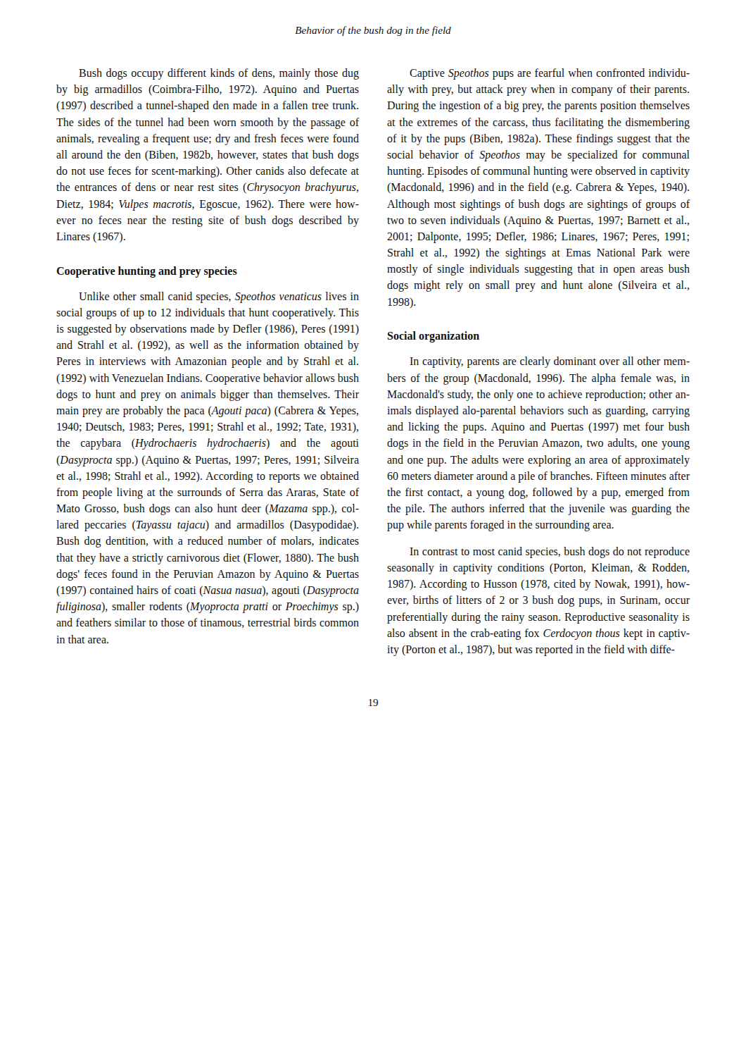Behavior of the bush dog in the field
Bush dogs occupy different kinds of dens, mainly those dug by big armadillos (Coimbra-Filho, 1972). Aquino and Puertas (1997) described a tunnel-shaped den made in a fallen tree trunk. The sides of the tunnel had been worn smooth by the passage of animals, revealing a frequent use; dry and fresh feces were found all around the den (Biben, 1982b, however, states that bush dogs do not use feces for scent-marking). Other canids also defecate at the entrances of dens or near rest sites (Chrysocyon brachyurus, Dietz, 1984; Vulpes macrotis, Egoscue, 1962). There were however no feces near the resting site of bush dogs described by Linares (1967).
Cooperative hunting and prey species
Unlike other small canid species, Speothos venaticus lives in social groups of up to 12 individuals that hunt cooperatively. This is suggested by observations made by Defler (1986), Peres (1991) and Strahl et al. (1992), as well as the information obtained by Peres in interviews with Amazonian people and by Strahl et al. (1992) with Venezuelan Indians. Cooperative behavior allows bush dogs to hunt and prey on animals bigger than themselves. Their main prey are probably the paca (Agouti paca) (Cabrera & Yepes, 1940; Deutsch, 1983; Peres, 1991; Strahl et al., 1992; Tate, 1931), the capybara (Hydrochaeris hydrochaeris) and the agouti (Dasyprocta spp.) (Aquino & Puertas, 1997; Peres, 1991; Silveira et al., 1998; Strahl et al., 1992). According to reports we obtained from people living at the surrounds of Serra das Araras, State of Mato Grosso, bush dogs can also hunt deer (Mazama spp.), collared peccaries (Tayassu tajacu) and armadillos (Dasypodidae). Bush dog dentition, with a reduced number of molars, indicates that they have a strictly carnivorous diet (Flower, 1880). The bush dogs' feces found in the Peruvian Amazon by Aquino & Puertas (1997) contained hairs of coati (Nasua nasua), agouti (Dasyprocta fuliginosa), smaller rodents (Myoprocta pratti or Proechimys sp.) and feathers similar to those of tinamous, terrestrial birds common in that area.
Captive Speothos pups are fearful when confronted individually with prey, but attack prey when in company of their parents. During the ingestion of a big prey, the parents position themselves at the extremes of the carcass, thus facilitating the dismembering of it by the pups (Biben, 1982a). These findings suggest that the social behavior of Speothos may be specialized for communal hunting. Episodes of communal hunting were observed in captivity (Macdonald, 1996) and in the field (e.g. Cabrera & Yepes, 1940). Although most sightings of bush dogs are sightings of groups of two to seven individuals (Aquino & Puertas, 1997; Barnett et al., 2001; Dalponte, 1995; Defler, 1986; Linares, 1967; Peres, 1991; Strahl et al., 1992) the sightings at Emas National Park were mostly of single individuals suggesting that in open areas bush dogs might rely on small prey and hunt alone (Silveira et al., 1998).
Social organization
In captivity, parents are clearly dominant over all other members of the group (Macdonald, 1996). The alpha female was, in Macdonald's study, the only one to achieve reproduction; other animals displayed alo-parental behaviors such as guarding, carrying and licking the pups. Aquino and Puertas (1997) met four bush dogs in the field in the Peruvian Amazon, two adults, one young and one pup. The adults were exploring an area of approximately 60 meters diameter around a pile of branches. Fifteen minutes after the first contact, a young dog, followed by a pup, emerged from the pile. The authors inferred that the juvenile was guarding the pup while parents foraged in the surrounding area.
In contrast to most canid species, bush dogs do not reproduce seasonally in captivity conditions (Porton, Kleiman, & Rodden, 1987). According to Husson (1978, cited by Nowak, 1991), however, births of litters of 2 or 3 bush dog pups, in Surinam, occur preferentially during the rainy season. Reproductive seasonality is also absent in the crab-eating fox Cerdocyon thous kept in captivity (Porton et al., 1987), but was reported in the field with diffe-
19